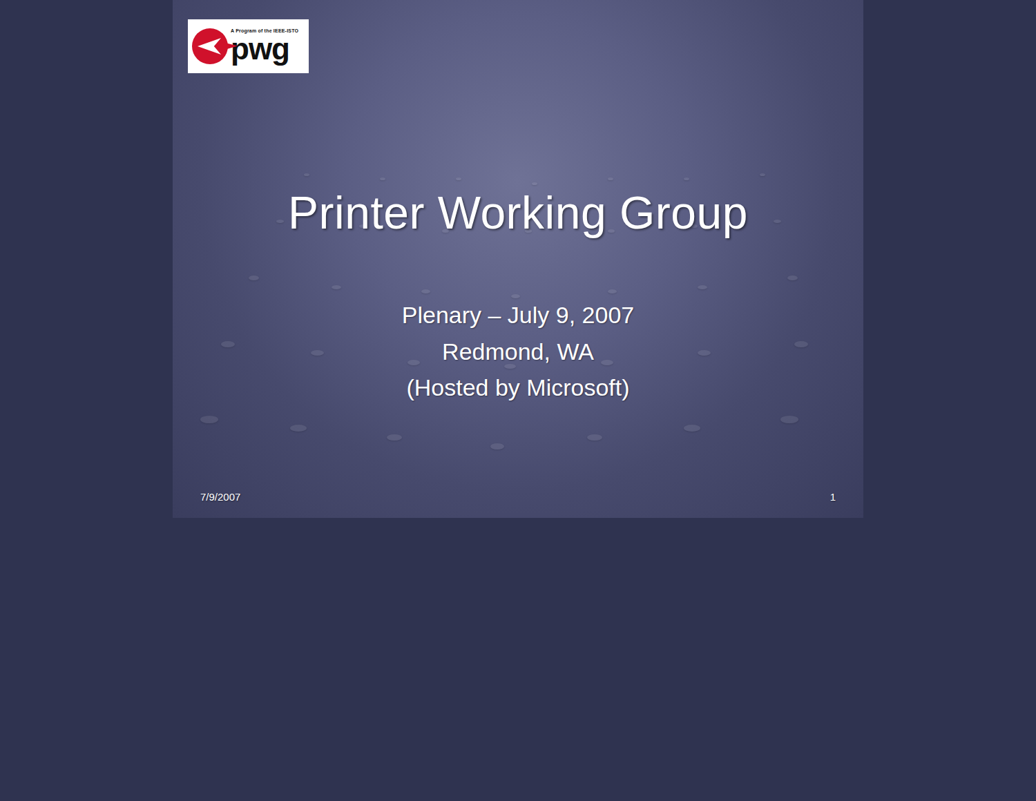A Program of the IEEE-ISTO
pwg
Printer Working Group
Plenary – July 9, 2007
Redmond, WA
(Hosted by Microsoft)
7/9/2007
1